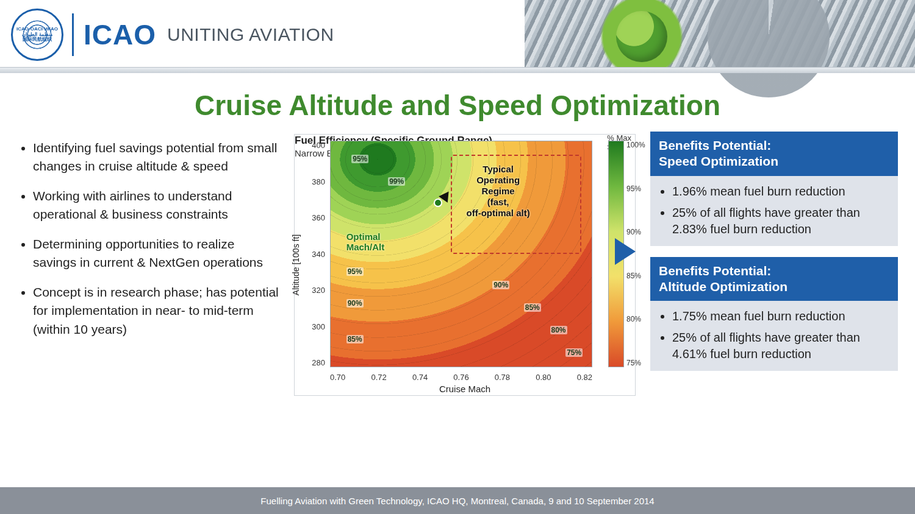ICAO·OACI·ИКАО
منظمة الطيران
国际民航组织
ICAO
UNITING AVIATION
Cruise Altitude and Speed Optimization
Identifying fuel savings potential from small changes in cruise altitude & speed
Working with airlines to understand operational & business constraints
Determining opportunities to realize savings in current & NextGen operations
Concept is in research phase; has potential for implementation in near- to mid-term (within 10 years)
Fuel Efficiency (Specific Ground Range)
Narrow Body Airliner at 50% Useful Load
% Max
SGR
95% 99% 95% 90% 85% 90% 85% 80% 75%
Optimal
Mach/Alt
Typical
Operating
Regime
(fast,
off-optimal alt)
400380360340320300280
Altitude [100s ft]
0.700.720.740.760.780.800.82
Cruise Mach
100% 95% 90% 85% 80% 75%
Benefits Potential:
Speed Optimization
1.96% mean fuel burn reduction
25% of all flights have greater than 2.83% fuel burn reduction
Benefits Potential:
Altitude Optimization
1.75% mean fuel burn reduction
25% of all flights have greater than 4.61% fuel burn reduction
Fuelling Aviation with Green Technology, ICAO HQ, Montreal, Canada, 9 and 10 September 2014